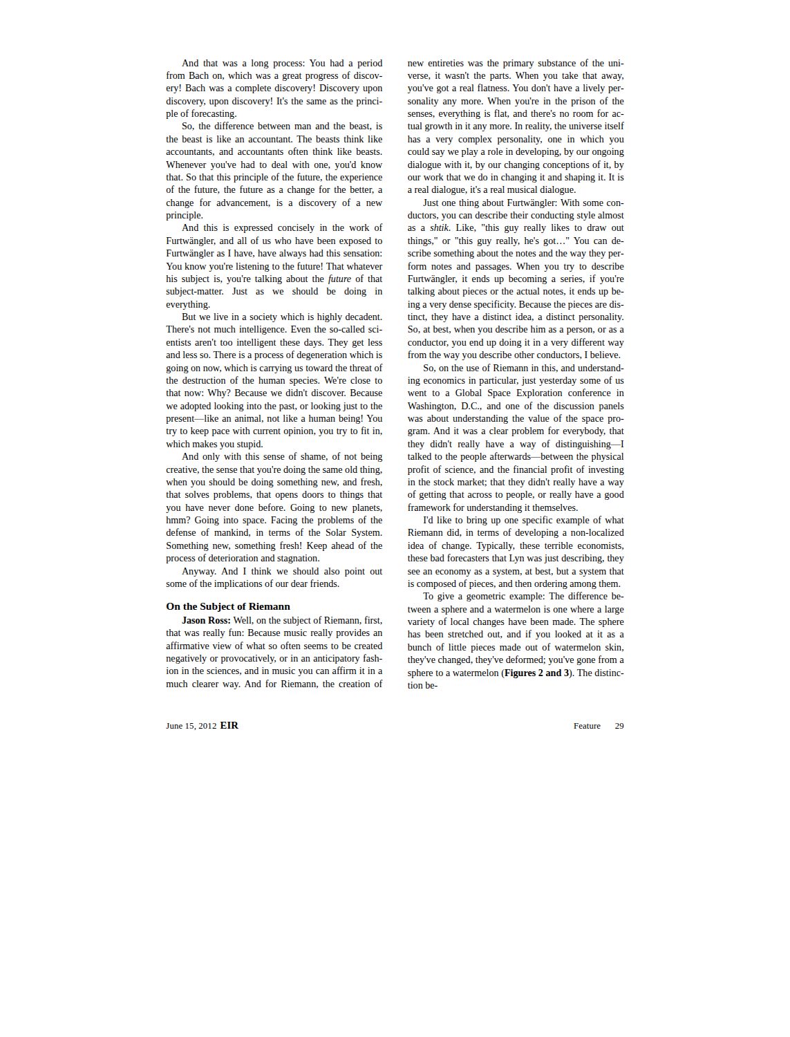And that was a long process: You had a period from Bach on, which was a great progress of discovery! Bach was a complete discovery! Discovery upon discovery, upon discovery! It's the same as the principle of forecasting.
So, the difference between man and the beast, is the beast is like an accountant. The beasts think like accountants, and accountants often think like beasts. Whenever you've had to deal with one, you'd know that. So that this principle of the future, the experience of the future, the future as a change for the better, a change for advancement, is a discovery of a new principle.
And this is expressed concisely in the work of Furtwängler, and all of us who have been exposed to Furtwängler as I have, have always had this sensation: You know you're listening to the future! That whatever his subject is, you're talking about the future of that subject-matter. Just as we should be doing in everything.
But we live in a society which is highly decadent. There's not much intelligence. Even the so-called scientists aren't too intelligent these days. They get less and less so. There is a process of degeneration which is going on now, which is carrying us toward the threat of the destruction of the human species. We're close to that now: Why? Because we didn't discover. Because we adopted looking into the past, or looking just to the present—like an animal, not like a human being! You try to keep pace with current opinion, you try to fit in, which makes you stupid.
And only with this sense of shame, of not being creative, the sense that you're doing the same old thing, when you should be doing something new, and fresh, that solves problems, that opens doors to things that you have never done before. Going to new planets, hmm? Going into space. Facing the problems of the defense of mankind, in terms of the Solar System. Something new, something fresh! Keep ahead of the process of deterioration and stagnation.
Anyway. And I think we should also point out some of the implications of our dear friends.
On the Subject of Riemann
Jason Ross: Well, on the subject of Riemann, first, that was really fun: Because music really provides an affirmative view of what so often seems to be created negatively or provocatively, or in an anticipatory fashion in the sciences, and in music you can affirm it in a much clearer way. And for Riemann, the creation of new entireties was the primary substance of the universe, it wasn't the parts. When you take that away, you've got a real flatness. You don't have a lively personality any more. When you're in the prison of the senses, everything is flat, and there's no room for actual growth in it any more. In reality, the universe itself has a very complex personality, one in which you could say we play a role in developing, by our ongoing dialogue with it, by our changing conceptions of it, by our work that we do in changing it and shaping it. It is a real dialogue, it's a real musical dialogue.
Just one thing about Furtwängler: With some conductors, you can describe their conducting style almost as a shtik. Like, "this guy really likes to draw out things," or "this guy really, he's got…" You can describe something about the notes and the way they perform notes and passages. When you try to describe Furtwängler, it ends up becoming a series, if you're talking about pieces or the actual notes, it ends up being a very dense specificity. Because the pieces are distinct, they have a distinct idea, a distinct personality. So, at best, when you describe him as a person, or as a conductor, you end up doing it in a very different way from the way you describe other conductors, I believe.
So, on the use of Riemann in this, and understanding economics in particular, just yesterday some of us went to a Global Space Exploration conference in Washington, D.C., and one of the discussion panels was about understanding the value of the space program. And it was a clear problem for everybody, that they didn't really have a way of distinguishing—I talked to the people afterwards—between the physical profit of science, and the financial profit of investing in the stock market; that they didn't really have a way of getting that across to people, or really have a good framework for understanding it themselves.
I'd like to bring up one specific example of what Riemann did, in terms of developing a non-localized idea of change. Typically, these terrible economists, these bad forecasters that Lyn was just describing, they see an economy as a system, at best, but a system that is composed of pieces, and then ordering among them.
To give a geometric example: The difference between a sphere and a watermelon is one where a large variety of local changes have been made. The sphere has been stretched out, and if you looked at it as a bunch of little pieces made out of watermelon skin, they've changed, they've deformed; you've gone from a sphere to a watermelon (Figures 2 and 3). The distinction be-
June 15, 2012EIR
Feature29